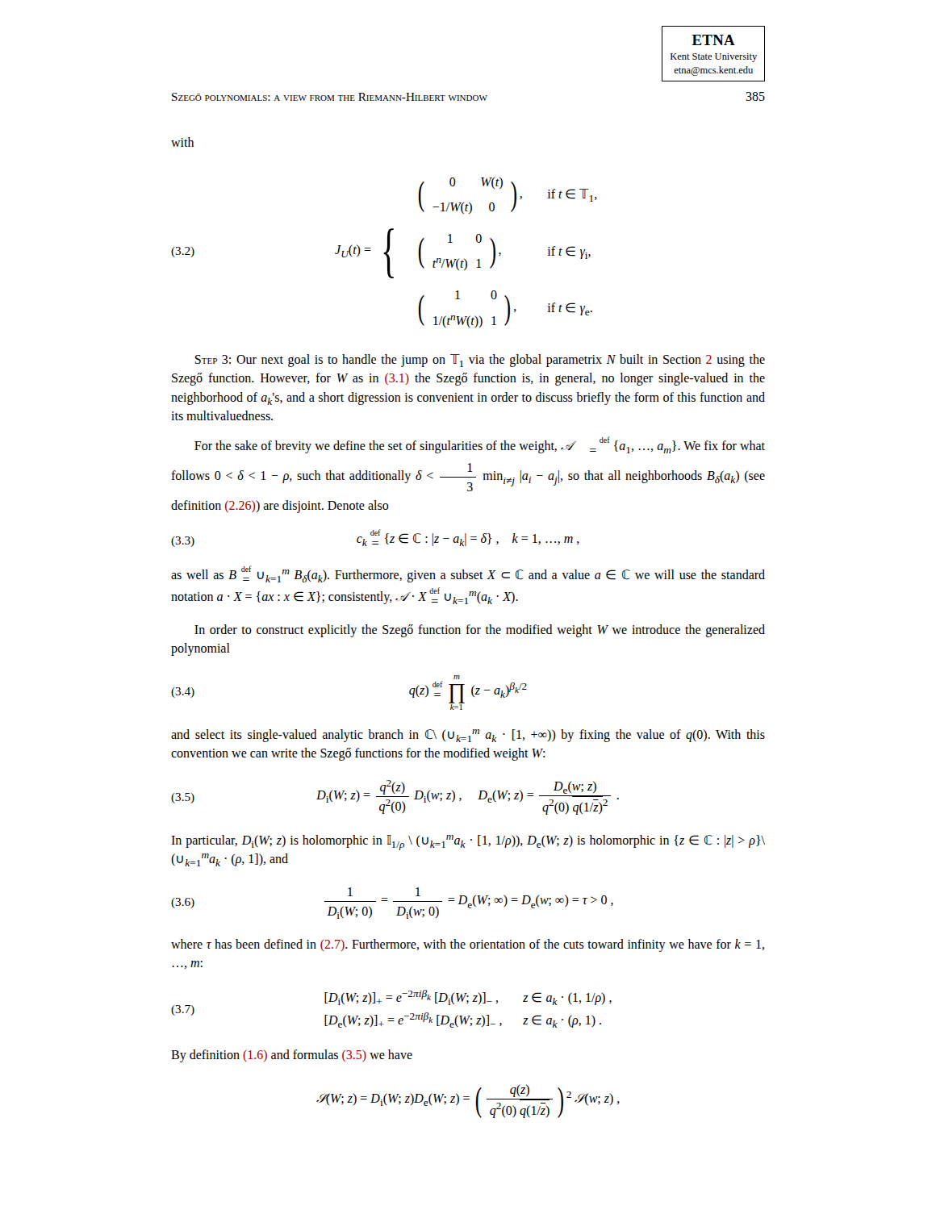ETNA
Kent State University
etna@mcs.kent.edu
Szegő polynomials: a view from the Riemann-Hilbert window 385
with
(3.2) JU(t) = {
| ( / 0 / W ( t ) / / −1/ W ( t ) / 0 / ) , | if t ∈ 𝕋 1 , |
| ( / 1 / 0 / / t n / W ( t ) / 1 / ) , | if t ∈ γ i , |
| ( / 1 / 0 / / 1/( t n W ( t )) / 1 / ) , | if t ∈ γ e . |
Step 3: Our next goal is to handle the jump on 𝕋1 via the global parametrix N built in Section 2 using the Szegő function. However, for W as in (3.1) the Szegő function is, in general, no longer single-valued in the neighborhood of ak's, and a short digression is convenient in order to discuss briefly the form of this function and its multivaluedness.
For the sake of brevity we define the set of singularities of the weight, 𝒜 def= {a1, …, am}. We fix for what follows 0 < δ < 1 − ρ, such that additionally δ < 13 mini≠j |ai − aj|, so that all neighborhoods Bδ(ak) (see definition (2.26)) are disjoint. Denote also
(3.3) ck def= {z ∈ ℂ : |z − ak| = δ} , k = 1, …, m ,
as well as B def= ∪k=1m Bδ(ak). Furthermore, given a subset X ⊂ ℂ and a value a ∈ ℂ we will use the standard notation a · X = {ax : x ∈ X}; consistently, 𝒜 · X def= ∪k=1m(ak · X).
In order to construct explicitly the Szegő function for the modified weight W we introduce the generalized polynomial
(3.4) q(z) def= m∏k=1 (z − ak)βk/2
and select its single-valued analytic branch in ℂ\ (∪k=1m ak · [1, +∞)) by fixing the value of q(0). With this convention we can write the Szegő functions for the modified weight W:
(3.5) Di(W; z) = q2(z) q2(0) Di(w; z) , De(W; z) = De(w; z) q2(0) q(1/z)2 .
In particular, Di(W; z) is holomorphic in 𝕀1/ρ \ (∪k=1mak · [1, 1/ρ)), De(W; z) is holomorphic in {z ∈ ℂ : |z| > ρ}\ (∪k=1mak · (ρ, 1]), and
(3.6) 1 Di(W; 0) = 1 Di(w; 0) = De(W; ∞) = De(w; ∞) = τ > 0 ,
where τ has been defined in (2.7). Furthermore, with the orientation of the cuts toward infinity we have for k = 1, …, m:
(3.7)
| [ D i ( W ; z )] + = e −2 πiβ k [ D i ( W ; z )] − , | z ∈ a k · (1, 1/ ρ ) , |
| [ D e ( W ; z )] + = e −2 πiβ k [ D e ( W ; z )] − , | z ∈ a k · ( ρ , 1) . |
By definition (1.6) and formulas (3.5) we have
𝒮(W; z) = Di(W; z)De(W; z) = (q(z) q2(0) q(1/z))2 𝒮(w; z) ,